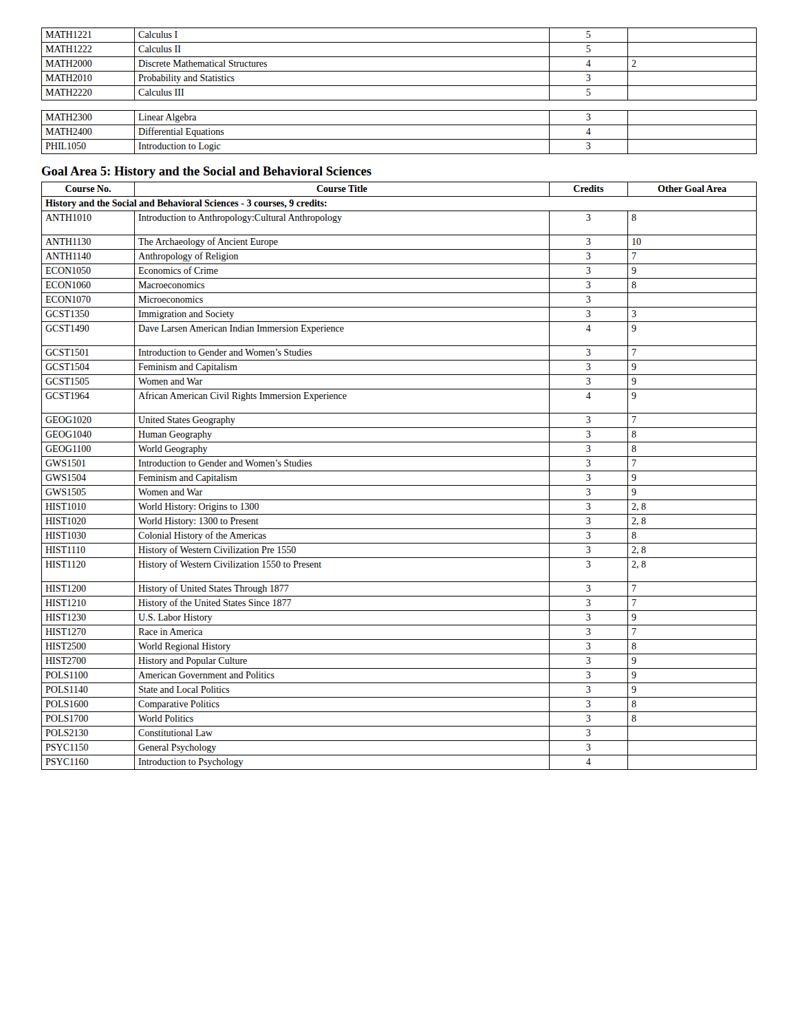| MATH1221 | Calculus I | 5 | |
| MATH1222 | Calculus II | 5 | |
| MATH2000 | Discrete Mathematical Structures | 4 | 2 |
| MATH2010 | Probability and Statistics | 3 | |
| MATH2220 | Calculus III | 5 | |
| MATH2300 | Linear Algebra | 3 | |
| MATH2400 | Differential Equations | 4 | |
| PHIL1050 | Introduction to Logic | 3 | |
Goal Area 5: History and the Social and Behavioral Sciences
| Course No. | Course Title | Credits | Other Goal Area |
| History and the Social and Behavioral Sciences - 3 courses, 9 credits: |
| ANTH1010 | Introduction to Anthropology:Cultural Anthropology | 3 | 8 |
| ANTH1130 | The Archaeology of Ancient Europe | 3 | 10 |
| ANTH1140 | Anthropology of Religion | 3 | 7 |
| ECON1050 | Economics of Crime | 3 | 9 |
| ECON1060 | Macroeconomics | 3 | 8 |
| ECON1070 | Microeconomics | 3 | |
| GCST1350 | Immigration and Society | 3 | 3 |
| GCST1490 | Dave Larsen American Indian Immersion Experience | 4 | 9 |
| GCST1501 | Introduction to Gender and Women’s Studies | 3 | 7 |
| GCST1504 | Feminism and Capitalism | 3 | 9 |
| GCST1505 | Women and War | 3 | 9 |
| GCST1964 | African American Civil Rights Immersion Experience | 4 | 9 |
| GEOG1020 | United States Geography | 3 | 7 |
| GEOG1040 | Human Geography | 3 | 8 |
| GEOG1100 | World Geography | 3 | 8 |
| GWS1501 | Introduction to Gender and Women’s Studies | 3 | 7 |
| GWS1504 | Feminism and Capitalism | 3 | 9 |
| GWS1505 | Women and War | 3 | 9 |
| HIST1010 | World History: Origins to 1300 | 3 | 2, 8 |
| HIST1020 | World History: 1300 to Present | 3 | 2, 8 |
| HIST1030 | Colonial History of the Americas | 3 | 8 |
| HIST1110 | History of Western Civilization Pre 1550 | 3 | 2, 8 |
| HIST1120 | History of Western Civilization 1550 to Present | 3 | 2, 8 |
| HIST1200 | History of United States Through 1877 | 3 | 7 |
| HIST1210 | History of the United States Since 1877 | 3 | 7 |
| HIST1230 | U.S. Labor History | 3 | 9 |
| HIST1270 | Race in America | 3 | 7 |
| HIST2500 | World Regional History | 3 | 8 |
| HIST2700 | History and Popular Culture | 3 | 9 |
| POLS1100 | American Government and Politics | 3 | 9 |
| POLS1140 | State and Local Politics | 3 | 9 |
| POLS1600 | Comparative Politics | 3 | 8 |
| POLS1700 | World Politics | 3 | 8 |
| POLS2130 | Constitutional Law | 3 | |
| PSYC1150 | General Psychology | 3 | |
| PSYC1160 | Introduction to Psychology | 4 | |